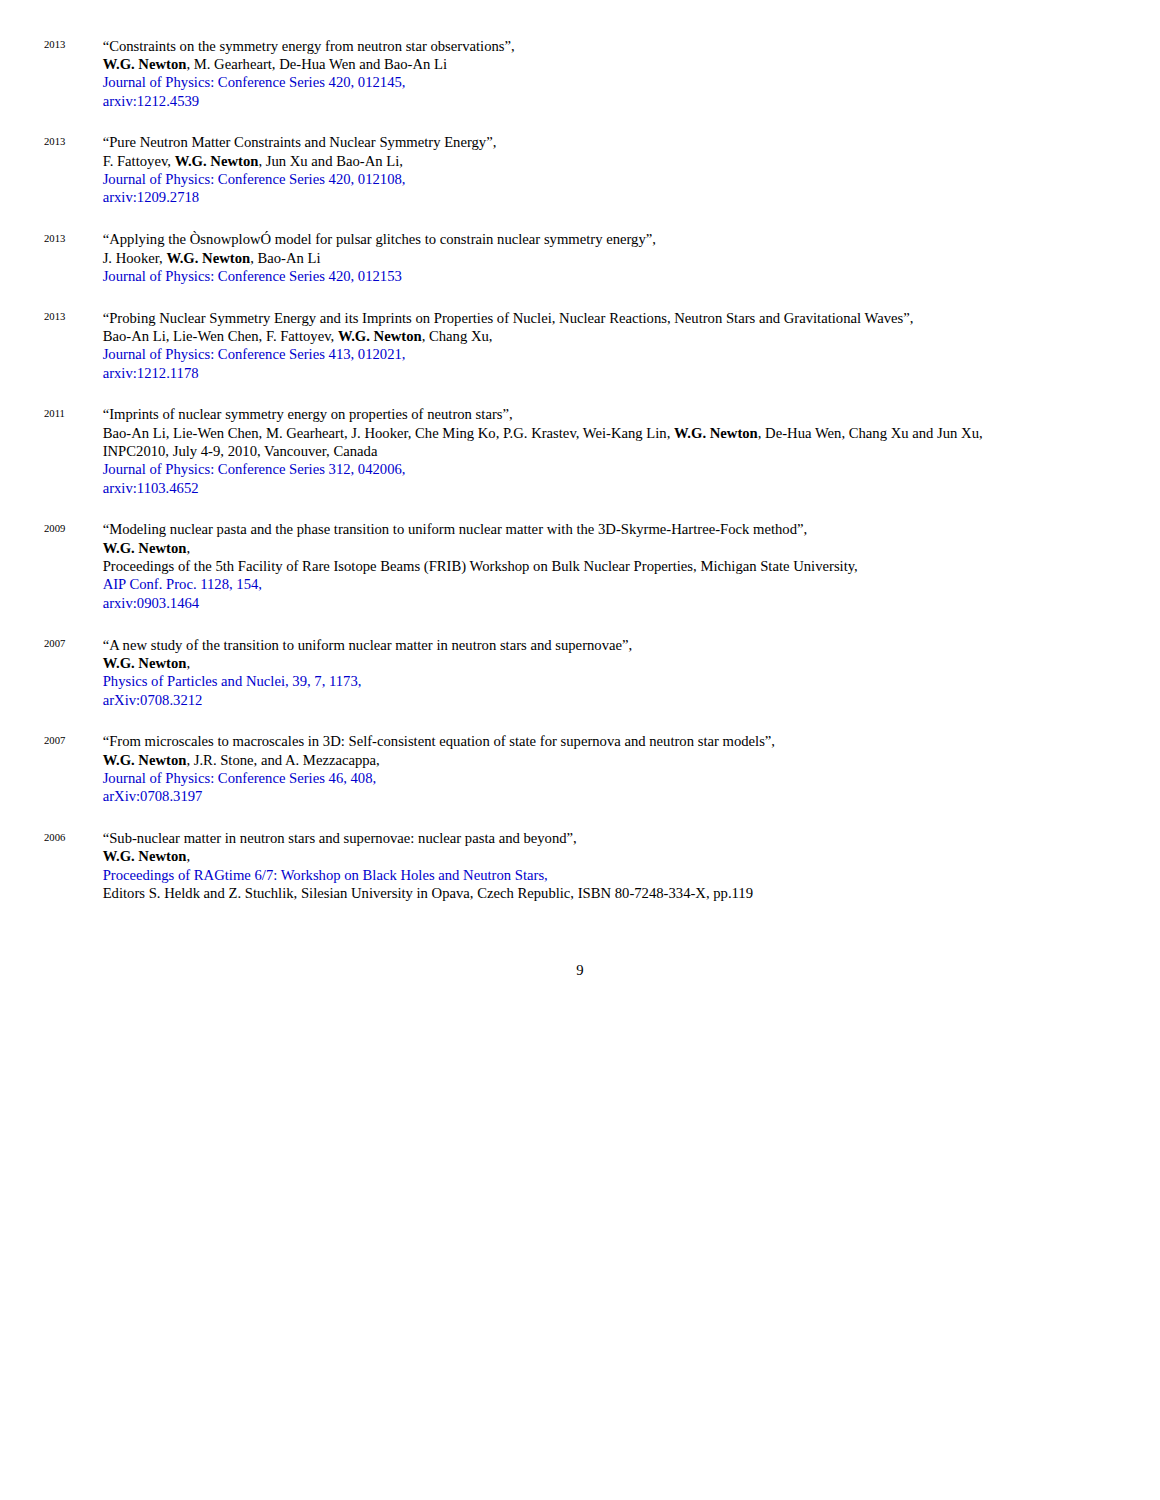2013
“Constraints on the symmetry energy from neutron star observations”,
W.G. Newton, M. Gearheart, De-Hua Wen and Bao-An Li
Journal of Physics: Conference Series 420, 012145,
arxiv:1212.4539
2013
“Pure Neutron Matter Constraints and Nuclear Symmetry Energy”,
F. Fattoyev, W.G. Newton, Jun Xu and Bao-An Li,
Journal of Physics: Conference Series 420, 012108,
arxiv:1209.2718
2013
“Applying the ÒsnowplowÓ model for pulsar glitches to constrain nuclear symmetry energy”,
J. Hooker, W.G. Newton, Bao-An Li
Journal of Physics: Conference Series 420, 012153
2013
“Probing Nuclear Symmetry Energy and its Imprints on Properties of Nuclei, Nuclear Reactions, Neutron Stars and Gravitational Waves”,
Bao-An Li, Lie-Wen Chen, F. Fattoyev, W.G. Newton, Chang Xu,
Journal of Physics: Conference Series 413, 012021,
arxiv:1212.1178
2011
“Imprints of nuclear symmetry energy on properties of neutron stars”,
Bao-An Li, Lie-Wen Chen, M. Gearheart, J. Hooker, Che Ming Ko, P.G. Krastev, Wei-Kang Lin, W.G. Newton, De-Hua Wen, Chang Xu and Jun Xu,
INPC2010, July 4-9, 2010, Vancouver, Canada
Journal of Physics: Conference Series 312, 042006,
arxiv:1103.4652
2009
“Modeling nuclear pasta and the phase transition to uniform nuclear matter with the 3D-Skyrme-Hartree-Fock method”,
W.G. Newton,
Proceedings of the 5th Facility of Rare Isotope Beams (FRIB) Workshop on Bulk Nuclear Properties, Michigan State University,
AIP Conf. Proc. 1128, 154,
arxiv:0903.1464
2007
“A new study of the transition to uniform nuclear matter in neutron stars and supernovae”,
W.G. Newton,
Physics of Particles and Nuclei, 39, 7, 1173,
arXiv:0708.3212
2007
“From microscales to macroscales in 3D: Self-consistent equation of state for supernova and neutron star models”,
W.G. Newton, J.R. Stone, and A. Mezzacappa,
Journal of Physics: Conference Series 46, 408,
arXiv:0708.3197
2006
“Sub-nuclear matter in neutron stars and supernovae: nuclear pasta and beyond”,
W.G. Newton,
Proceedings of RAGtime 6/7: Workshop on Black Holes and Neutron Stars,
Editors S. Heldk and Z. Stuchlik, Silesian University in Opava, Czech Republic, ISBN 80-7248-334-X, pp.119
9